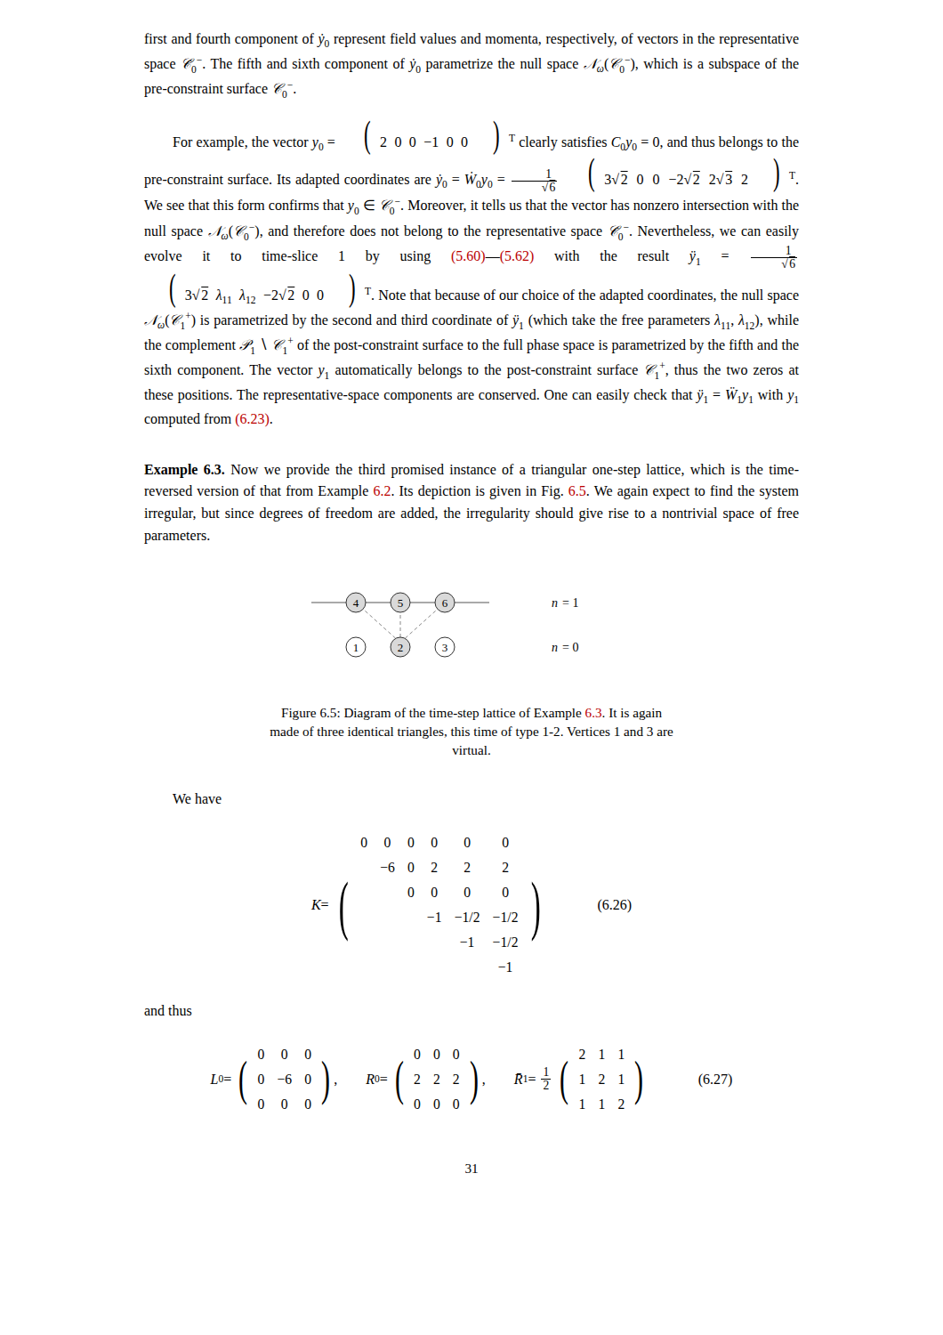first and fourth component of ẏ0 represent field values and momenta, respectively, of vectors in the representative space 𝒞̇0−. The fifth and sixth component of ẏ0 parametrize the null space 𝒩ω(𝒞0−), which is a subspace of the pre-constraint surface 𝒞0−.
For example, the vector y0 = (2 0 0 −1 0 0)T clearly satisfies C0y0 = 0, and thus belongs to the pre-constraint surface. Its adapted coordinates are ẏ0 = Ẇ0y0 = 1√6 (3√2 0 0 −2√2 2√3 2)T. We see that this form confirms that y0 ∈ 𝒞0−. Moreover, it tells us that the vector has nonzero intersection with the null space 𝒩ω(𝒞0−), and therefore does not belong to the representative space 𝒞̇0−. Nevertheless, we can easily evolve it to time-slice 1 by using (5.60)—(5.62) with the result ÿ1 = 1√6 (3√2 λ11 λ12 −2√2 0 0)T. Note that because of our choice of the adapted coordinates, the null space 𝒩ω(𝒞1+) is parametrized by the second and third coordinate of ÿ1 (which take the free parameters λ11, λ12), while the complement 𝒫1 ∖ 𝒞1+ of the post-constraint surface to the full phase space is parametrized by the fifth and the sixth component. The vector y1 automatically belongs to the post-constraint surface 𝒞1+, thus the two zeros at these positions. The representative-space components are conserved. One can easily check that ÿ1 = Ẅ1y1 with y1 computed from (6.23).
Example 6.3. Now we provide the third promised instance of a triangular one-step lattice, which is the time-reversed version of that from Example 6.2. Its depiction is given in Fig. 6.5. We again expect to find the system irregular, but since degrees of freedom are added, the irregularity should give rise to a nontrivial space of free parameters.
4 5 6 1 2 3 n = 1 n = 0
Figure 6.5: Diagram of the time-step lattice of Example 6.3. It is again made of three identical triangles, this time of type 1-2. Vertices 1 and 3 are virtual.
We have
K = (
| 0 | 0 | 0 | 0 | 0 | 0 |
| | −6 | 0 | 2 | 2 | 2 |
| | | 0 | 0 | 0 | 0 |
| | | | −1 | −1/2 | −1/2 |
| | | | | −1 | −1/2 |
| | | | | | −1 |
)
(6.26)
and thus
L0 = (
| 0 | 0 | 0 |
| 0 | −6 | 0 |
| 0 | 0 | 0 |
),
R0 = (
| 0 | 0 | 0 |
| 2 | 2 | 2 |
| 0 | 0 | 0 |
),
R̄1 = 12 (
| 2 | 1 | 1 |
| 1 | 2 | 1 |
| 1 | 1 | 2 |
)
(6.27)
31